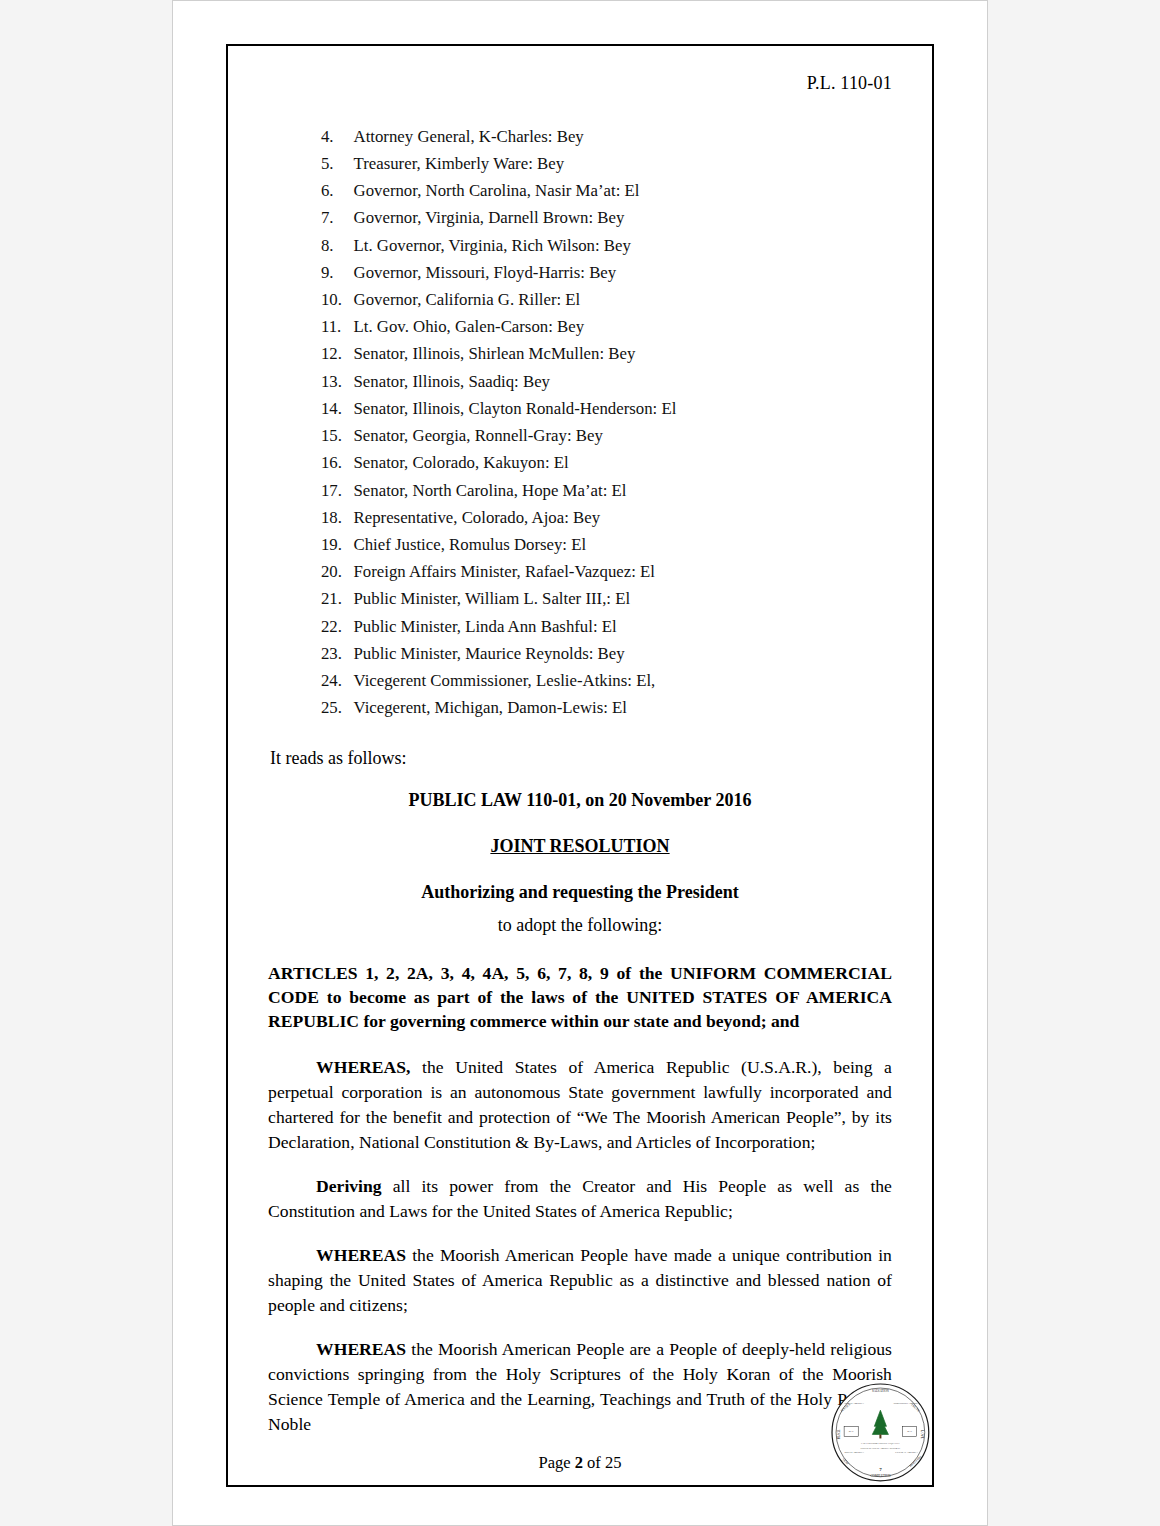P.L. 110-01
4. Attorney General, K-Charles: Bey
5. Treasurer, Kimberly Ware: Bey
6. Governor, North Carolina, Nasir Ma’at: El
7. Governor, Virginia, Darnell Brown: Bey
8. Lt. Governor, Virginia, Rich Wilson: Bey
9. Governor, Missouri, Floyd-Harris: Bey
10. Governor, California G. Riller: El
11. Lt. Gov. Ohio, Galen-Carson: Bey
12. Senator, Illinois, Shirlean McMullen: Bey
13. Senator, Illinois, Saadiq: Bey
14. Senator, Illinois, Clayton Ronald-Henderson: El
15. Senator, Georgia, Ronnell-Gray: Bey
16. Senator, Colorado, Kakuyon: El
17. Senator, North Carolina, Hope Ma’at: El
18. Representative, Colorado, Ajoa: Bey
19. Chief Justice, Romulus Dorsey: El
20. Foreign Affairs Minister, Rafael-Vazquez: El
21. Public Minister, William L. Salter III,: El
22. Public Minister, Linda Ann Bashful: El
23. Public Minister, Maurice Reynolds: Bey
24. Vicegerent Commissioner, Leslie-Atkins: El,
25. Vicegerent, Michigan, Damon-Lewis: El
It reads as follows:
PUBLIC LAW 110-01, on 20 November 2016
JOINT RESOLUTION
Authorizing and requesting the President
to adopt the following:
ARTICLES 1, 2, 2A, 3, 4, 4A, 5, 6, 7, 8, 9 of the UNIFORM COMMERCIAL CODE to become as part of the laws of the UNITED STATES OF AMERICA REPUBLIC for governing commerce within our state and beyond; and
WHEREAS, the United States of America Republic (U.S.A.R.), being a perpetual corporation is an autonomous State government lawfully incorporated and chartered for the benefit and protection of “We The Moorish American People”, by its Declaration, National Constitution & By-Laws, and Articles of Incorporation;
Deriving all its power from the Creator and His People as well as the Constitution and Laws for the United States of America Republic;
WHEREAS the Moorish American People have made a unique contribution in shaping the United States of America Republic as a distinctive and blessed nation of people and citizens;
WHEREAS the Moorish American People are a People of deeply-held religious convictions springing from the Holy Scriptures of the Holy Koran of the Moorish Science Temple of America and the Learning, Teachings and Truth of the Holy Prophet Noble
Page 2 of 25
SALVATION JUSTICE TRUTH PEACE LOVE ZEAL FREEDOM COMPLETION 7 NORTH AMERICA NORTHWEST AMERICA SOUTH AMERICA CENTRAL AMERICA MAP MAP LAW • FREEDOM • JUSTICE • EQUALITY UNITED STATES OF AMERICA REPUBLIC